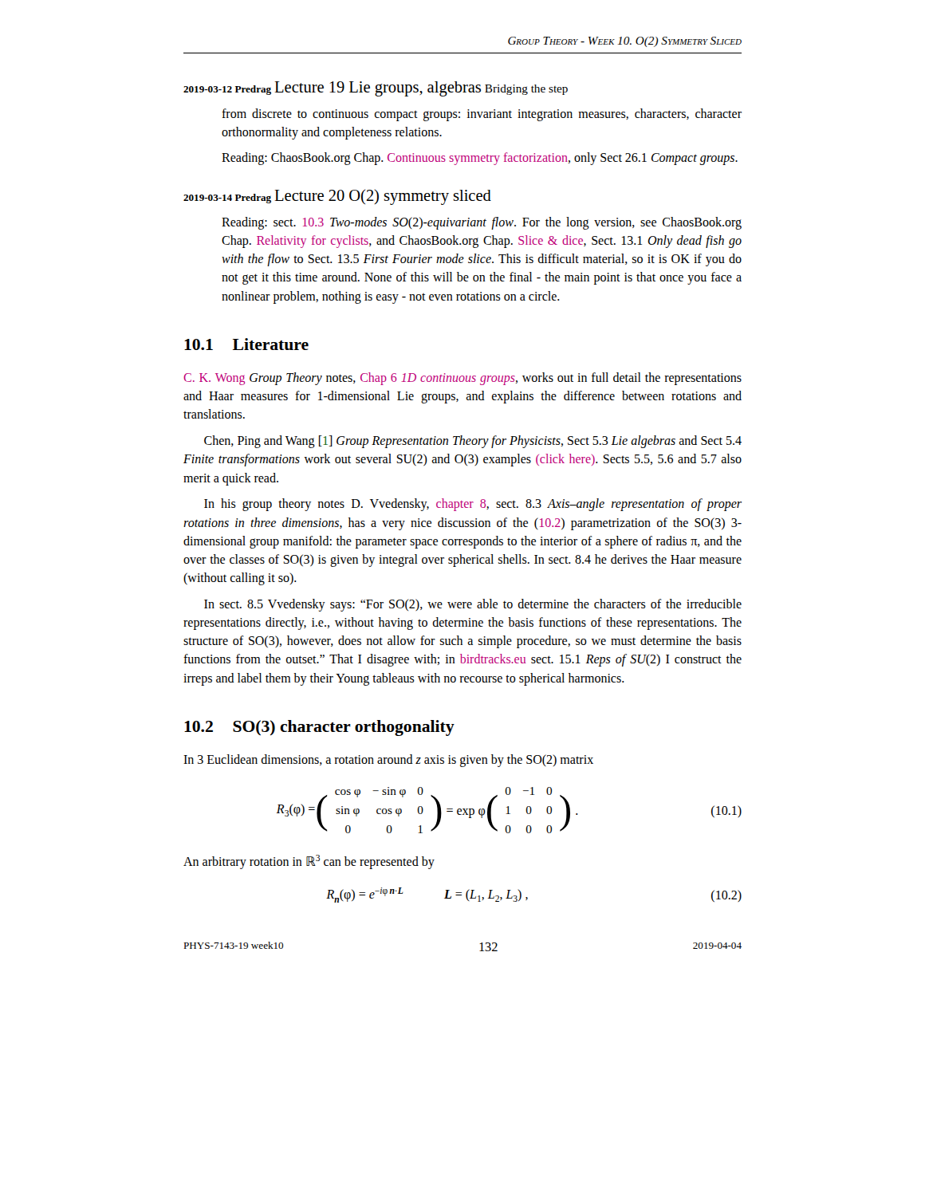Group Theory - Week 10. O(2) Symmetry Sliced
2019-03-12 Predrag Lecture 19 Lie groups, algebras Bridging the step
from discrete to continuous compact groups: invariant integration measures, characters, character orthonormality and completeness relations.
Reading: ChaosBook.org Chap. Continuous symmetry factorization, only Sect 26.1 Compact groups.
2019-03-14 Predrag Lecture 20 O(2) symmetry sliced
Reading: sect. 10.3 Two-modes SO(2)-equivariant flow. For the long version, see ChaosBook.org Chap. Relativity for cyclists, and ChaosBook.org Chap. Slice & dice, Sect. 13.1 Only dead fish go with the flow to Sect. 13.5 First Fourier mode slice. This is difficult material, so it is OK if you do not get it this time around. None of this will be on the final - the main point is that once you face a nonlinear problem, nothing is easy - not even rotations on a circle.
10.1 Literature
C. K. Wong Group Theory notes, Chap 6 1D continuous groups, works out in full detail the representations and Haar measures for 1-dimensional Lie groups, and explains the difference between rotations and translations.
Chen, Ping and Wang [1] Group Representation Theory for Physicists, Sect 5.3 Lie algebras and Sect 5.4 Finite transformations work out several SU(2) and O(3) examples (click here). Sects 5.5, 5.6 and 5.7 also merit a quick read.
In his group theory notes D. Vvedensky, chapter 8, sect. 8.3 Axis–angle representation of proper rotations in three dimensions, has a very nice discussion of the (10.2) parametrization of the SO(3) 3-dimensional group manifold: the parameter space corresponds to the interior of a sphere of radius π, and the over the classes of SO(3) is given by integral over spherical shells. In sect. 8.4 he derives the Haar measure (without calling it so).
In sect. 8.5 Vvedensky says: “For SO(2), we were able to determine the characters of the irreducible representations directly, i.e., without having to determine the basis functions of these representations. The structure of SO(3), however, does not allow for such a simple procedure, so we must determine the basis functions from the outset.” That I disagree with; in birdtracks.eu sect. 15.1 Reps of SU(2) I construct the irreps and label them by their Young tableaus with no recourse to spherical harmonics.
10.2 SO(3) character orthogonality
In 3 Euclidean dimensions, a rotation around z axis is given by the SO(2) matrix
R3(φ) = (
| cos φ | − sin φ | 0 |
| sin φ | cos φ | 0 |
| 0 | 0 | 1 |
) = exp φ (
| 0 | −1 | 0 |
| 1 | 0 | 0 |
| 0 | 0 | 0 |
) .
(10.1)
An arbitrary rotation in ℝ3 can be represented by
Rn(φ) = e−iφ n·L L = (L1, L2, L3) ,
(10.2)
PHYS-7143-19 week10 132 2019-04-04